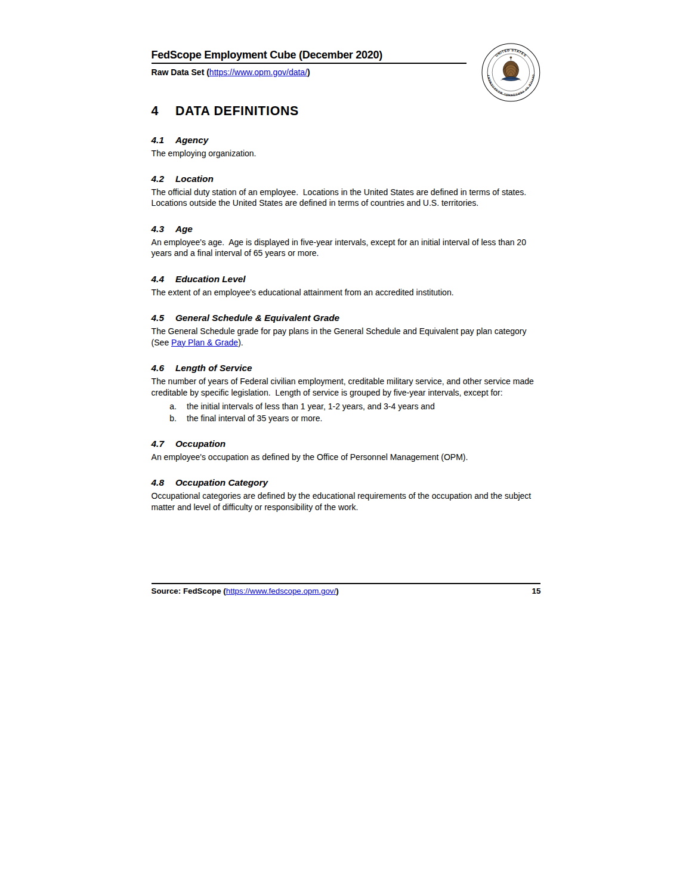UNITED STATES OFFICE OF PERSONNEL MANAGEMENT
FedScope Employment Cube (December 2020)
Raw Data Set (https://www.opm.gov/data/)
4 DATA DEFINITIONS
4.1 Agency
The employing organization.
4.2 Location
The official duty station of an employee. Locations in the United States are defined in terms of states. Locations outside the United States are defined in terms of countries and U.S. territories.
4.3 Age
An employee's age. Age is displayed in five-year intervals, except for an initial interval of less than 20 years and a final interval of 65 years or more.
4.4 Education Level
The extent of an employee's educational attainment from an accredited institution.
4.5 General Schedule & Equivalent Grade
The General Schedule grade for pay plans in the General Schedule and Equivalent pay plan category (See Pay Plan & Grade).
4.6 Length of Service
The number of years of Federal civilian employment, creditable military service, and other service made creditable by specific legislation. Length of service is grouped by five-year intervals, except for:
the initial intervals of less than 1 year, 1-2 years, and 3-4 years and
the final interval of 35 years or more.
4.7 Occupation
An employee's occupation as defined by the Office of Personnel Management (OPM).
4.8 Occupation Category
Occupational categories are defined by the educational requirements of the occupation and the subject matter and level of difficulty or responsibility of the work.
Source: FedScope (https://www.fedscope.opm.gov/) 15